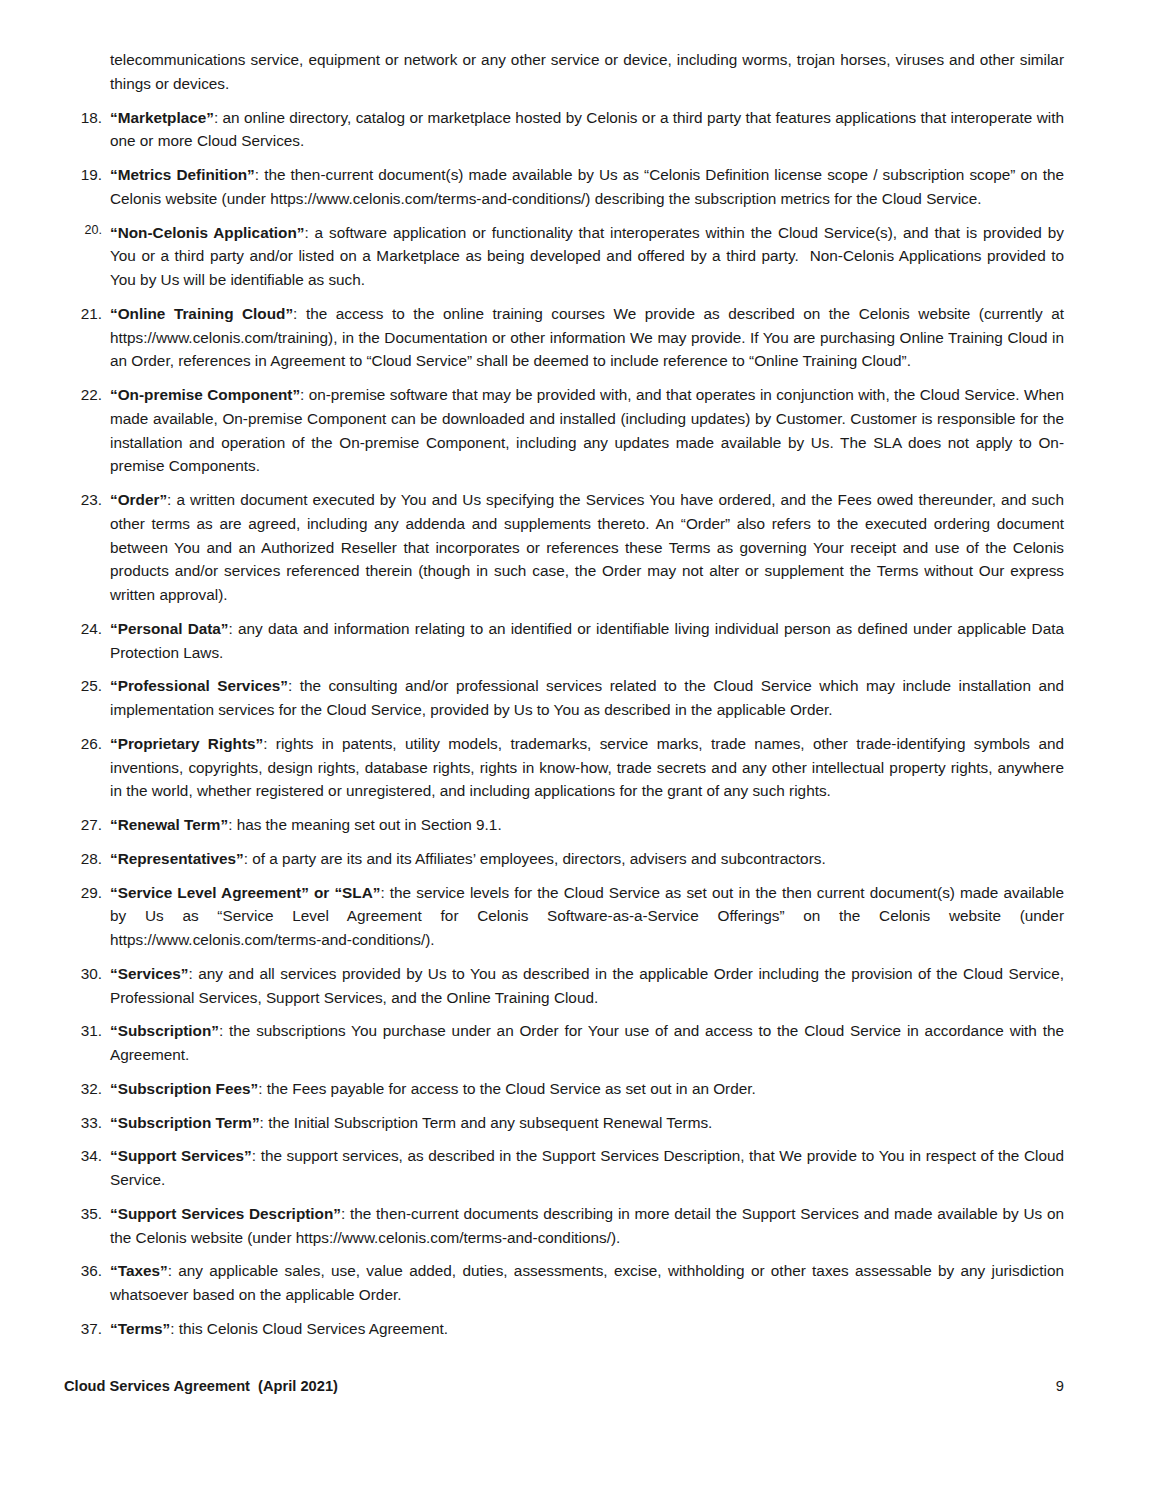telecommunications service, equipment or network or any other service or device, including worms, trojan horses, viruses and other similar things or devices.
18. “Marketplace”: an online directory, catalog or marketplace hosted by Celonis or a third party that features applications that interoperate with one or more Cloud Services.
19. “Metrics Definition”: the then-current document(s) made available by Us as “Celonis Definition license scope / subscription scope” on the Celonis website (under https://www.celonis.com/terms-and-conditions/) describing the subscription metrics for the Cloud Service.
20. “Non-Celonis Application”: a software application or functionality that interoperates within the Cloud Service(s), and that is provided by You or a third party and/or listed on a Marketplace as being developed and offered by a third party. Non-Celonis Applications provided to You by Us will be identifiable as such.
21. “Online Training Cloud”: the access to the online training courses We provide as described on the Celonis website (currently at https://www.celonis.com/training), in the Documentation or other information We may provide. If You are purchasing Online Training Cloud in an Order, references in Agreement to “Cloud Service” shall be deemed to include reference to “Online Training Cloud”.
22. “On-premise Component”: on-premise software that may be provided with, and that operates in conjunction with, the Cloud Service. When made available, On-premise Component can be downloaded and installed (including updates) by Customer. Customer is responsible for the installation and operation of the On-premise Component, including any updates made available by Us. The SLA does not apply to On-premise Components.
23. “Order”: a written document executed by You and Us specifying the Services You have ordered, and the Fees owed thereunder, and such other terms as are agreed, including any addenda and supplements thereto. An “Order” also refers to the executed ordering document between You and an Authorized Reseller that incorporates or references these Terms as governing Your receipt and use of the Celonis products and/or services referenced therein (though in such case, the Order may not alter or supplement the Terms without Our express written approval).
24. “Personal Data”: any data and information relating to an identified or identifiable living individual person as defined under applicable Data Protection Laws.
25. “Professional Services”: the consulting and/or professional services related to the Cloud Service which may include installation and implementation services for the Cloud Service, provided by Us to You as described in the applicable Order.
26. “Proprietary Rights”: rights in patents, utility models, trademarks, service marks, trade names, other trade-identifying symbols and inventions, copyrights, design rights, database rights, rights in know-how, trade secrets and any other intellectual property rights, anywhere in the world, whether registered or unregistered, and including applications for the grant of any such rights.
27. “Renewal Term”: has the meaning set out in Section 9.1.
28. “Representatives”: of a party are its and its Affiliates’ employees, directors, advisers and subcontractors.
29. “Service Level Agreement” or “SLA”: the service levels for the Cloud Service as set out in the then current document(s) made available by Us as “Service Level Agreement for Celonis Software-as-a-Service Offerings” on the Celonis website (under https://www.celonis.com/terms-and-conditions/).
30. “Services”: any and all services provided by Us to You as described in the applicable Order including the provision of the Cloud Service, Professional Services, Support Services, and the Online Training Cloud.
31. “Subscription”: the subscriptions You purchase under an Order for Your use of and access to the Cloud Service in accordance with the Agreement.
32. “Subscription Fees”: the Fees payable for access to the Cloud Service as set out in an Order.
33. “Subscription Term”: the Initial Subscription Term and any subsequent Renewal Terms.
34. “Support Services”: the support services, as described in the Support Services Description, that We provide to You in respect of the Cloud Service.
35. “Support Services Description”: the then-current documents describing in more detail the Support Services and made available by Us on the Celonis website (under https://www.celonis.com/terms-and-conditions/).
36. “Taxes”: any applicable sales, use, value added, duties, assessments, excise, withholding or other taxes assessable by any jurisdiction whatsoever based on the applicable Order.
37. “Terms”: this Celonis Cloud Services Agreement.
Cloud Services Agreement (April 2021) 9